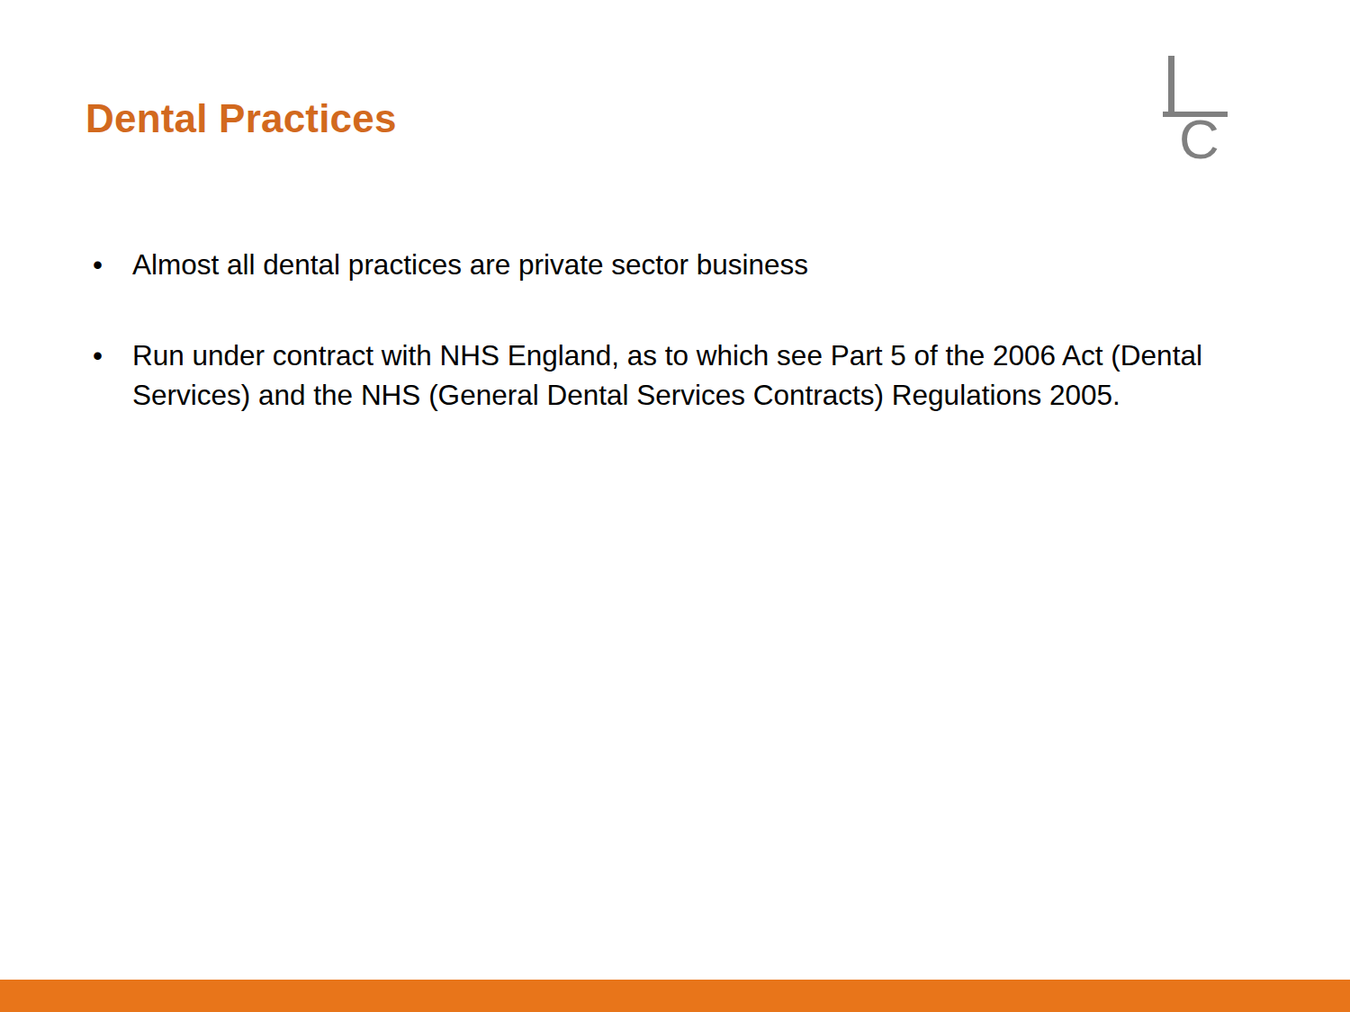C
Dental Practices
Almost all dental practices are private sector business
Run under contract with NHS England, as to which see Part 5 of the 2006 Act (Dental Services) and the NHS (General Dental Services Contracts) Regulations 2005.